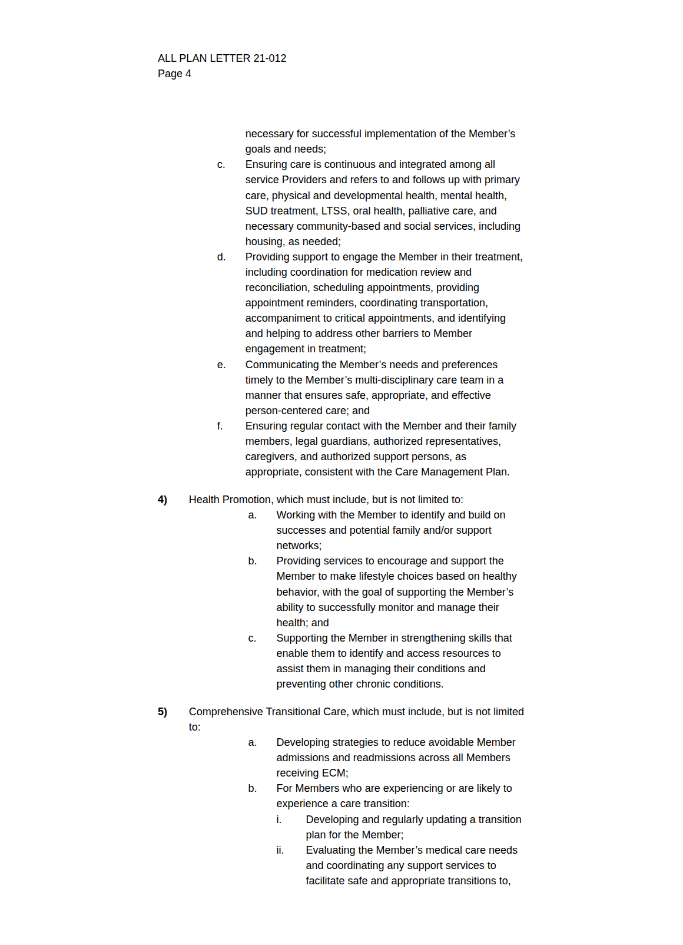ALL PLAN LETTER 21-012
Page 4
necessary for successful implementation of the Member’s goals and needs;
c. Ensuring care is continuous and integrated among all service Providers and refers to and follows up with primary care, physical and developmental health, mental health, SUD treatment, LTSS, oral health, palliative care, and necessary community-based and social services, including housing, as needed;
d. Providing support to engage the Member in their treatment, including coordination for medication review and reconciliation, scheduling appointments, providing appointment reminders, coordinating transportation, accompaniment to critical appointments, and identifying and helping to address other barriers to Member engagement in treatment;
e. Communicating the Member’s needs and preferences timely to the Member’s multi-disciplinary care team in a manner that ensures safe, appropriate, and effective person-centered care; and
f. Ensuring regular contact with the Member and their family members, legal guardians, authorized representatives, caregivers, and authorized support persons, as appropriate, consistent with the Care Management Plan.
4)
Health Promotion, which must include, but is not limited to:
a. Working with the Member to identify and build on successes and potential family and/or support networks;
b. Providing services to encourage and support the Member to make lifestyle choices based on healthy behavior, with the goal of supporting the Member’s ability to successfully monitor and manage their health; and
c. Supporting the Member in strengthening skills that enable them to identify and access resources to assist them in managing their conditions and preventing other chronic conditions.
5)
Comprehensive Transitional Care, which must include, but is not limited to:
a. Developing strategies to reduce avoidable Member admissions and readmissions across all Members receiving ECM;
b. For Members who are experiencing or are likely to experience a care transition:
i. Developing and regularly updating a transition plan for the Member;
ii. Evaluating the Member’s medical care needs and coordinating any support services to facilitate safe and appropriate transitions to,